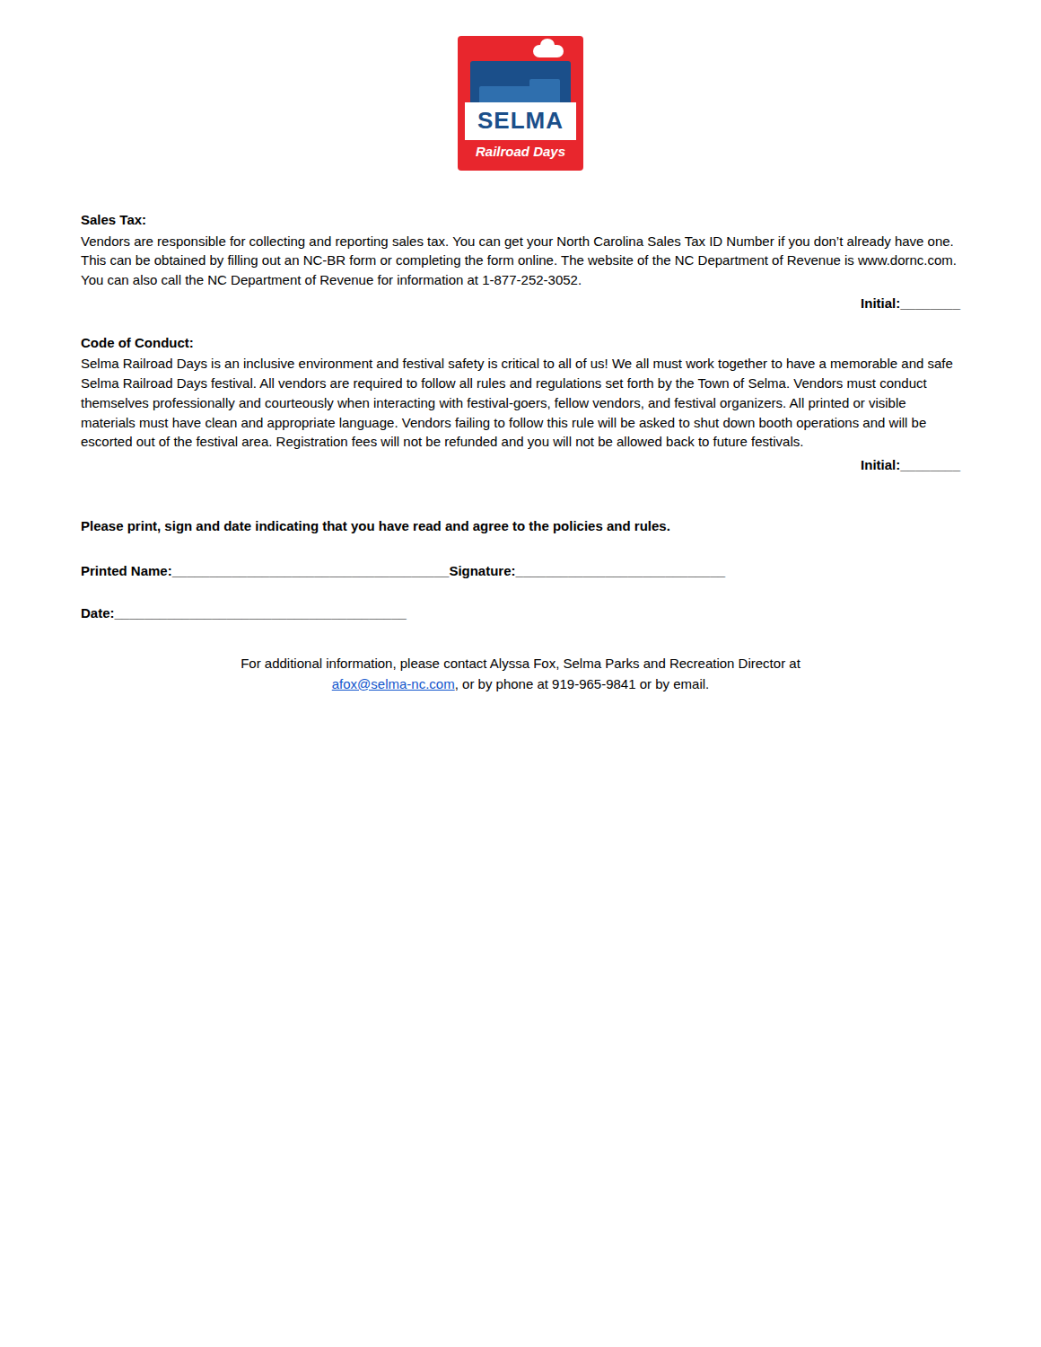SELMA
Railroad Days
Sales Tax:
Vendors are responsible for collecting and reporting sales tax. You can get your North Carolina Sales Tax ID Number if you don’t already have one. This can be obtained by filling out an NC-BR form or completing the form online. The website of the NC Department of Revenue is www.dornc.com. You can also call the NC Department of Revenue for information at 1-877-252-3052.
Initial:________
Code of Conduct:
Selma Railroad Days is an inclusive environment and festival safety is critical to all of us! We all must work together to have a memorable and safe Selma Railroad Days festival. All vendors are required to follow all rules and regulations set forth by the Town of Selma. Vendors must conduct themselves professionally and courteously when interacting with festival-goers, fellow vendors, and festival organizers. All printed or visible materials must have clean and appropriate language. Vendors failing to follow this rule will be asked to shut down booth operations and will be escorted out of the festival area. Registration fees will not be refunded and you will not be allowed back to future festivals.
Initial:________
Please print, sign and date indicating that you have read and agree to the policies and rules.
Printed Name:_____________________________________Signature:____________________________
Date:_______________________________________
For additional information, please contact Alyssa Fox, Selma Parks and Recreation Director at
afox@selma-nc.com, or by phone at 919-965-9841 or by email.